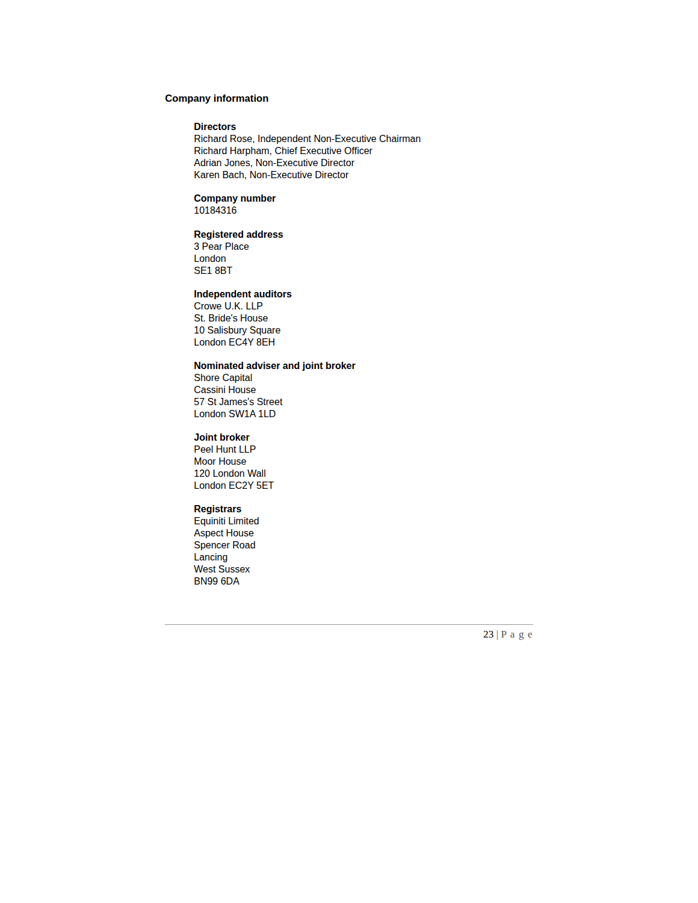Company information
Directors
Richard Rose, Independent Non-Executive Chairman
Richard Harpham, Chief Executive Officer
Adrian Jones, Non-Executive Director
Karen Bach, Non-Executive Director
Company number
10184316
Registered address
3 Pear Place
London
SE1 8BT
Independent auditors
Crowe U.K. LLP
St. Bride's House
10 Salisbury Square
London EC4Y 8EH
Nominated adviser and joint broker
Shore Capital
Cassini House
57 St James's Street
London SW1A 1LD
Joint broker
Peel Hunt LLP
Moor House
120 London Wall
London EC2Y 5ET
Registrars
Equiniti Limited
Aspect House
Spencer Road
Lancing
West Sussex
BN99 6DA
23 | P a g e